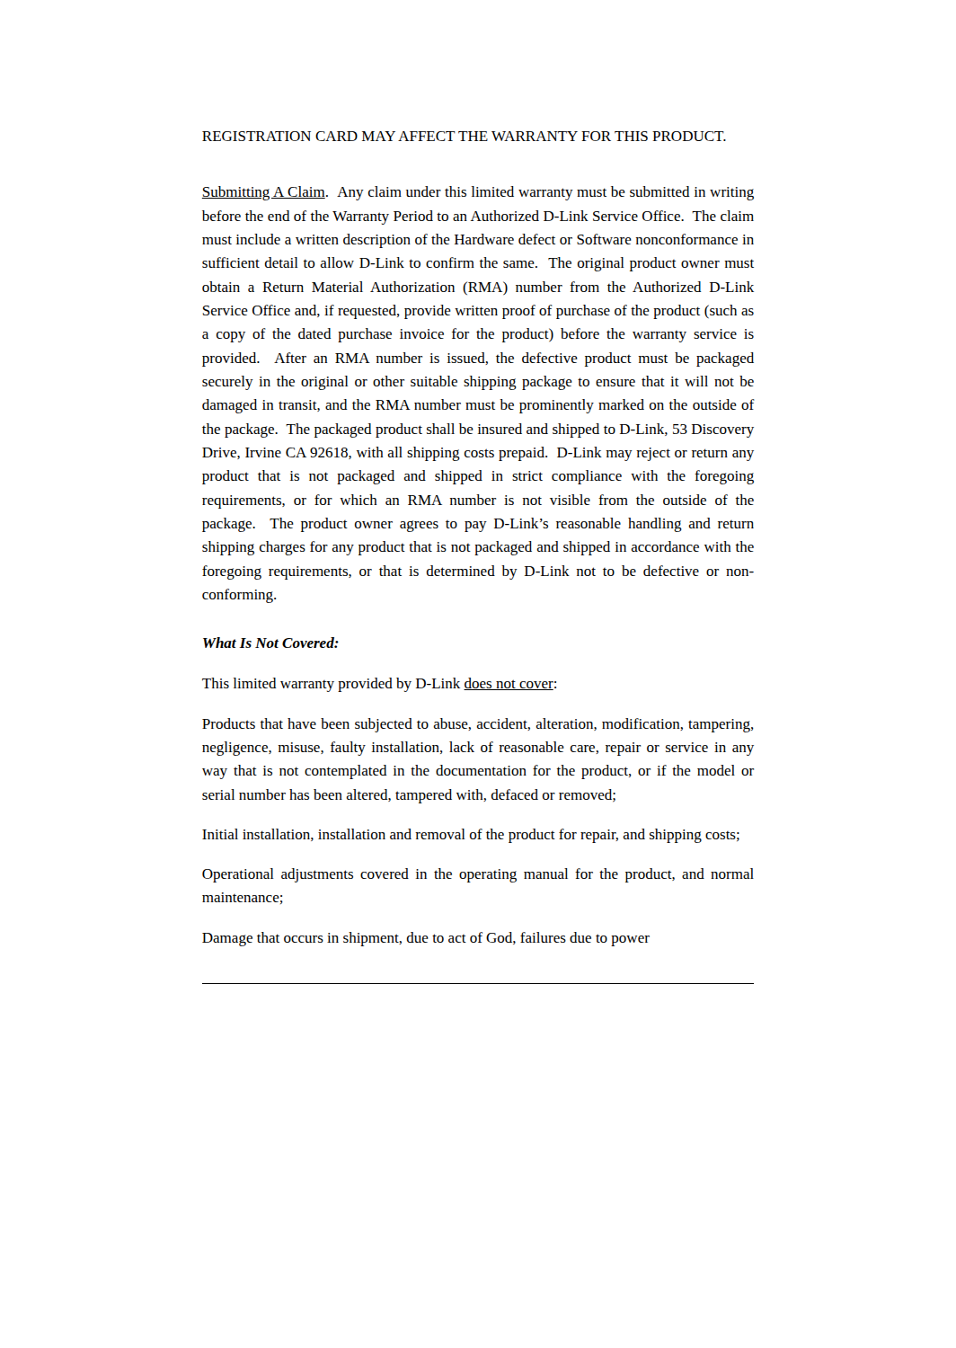REGISTRATION CARD MAY AFFECT THE WARRANTY FOR THIS PRODUCT.
Submitting A Claim. Any claim under this limited warranty must be submitted in writing before the end of the Warranty Period to an Authorized D-Link Service Office. The claim must include a written description of the Hardware defect or Software nonconformance in sufficient detail to allow D-Link to confirm the same. The original product owner must obtain a Return Material Authorization (RMA) number from the Authorized D-Link Service Office and, if requested, provide written proof of purchase of the product (such as a copy of the dated purchase invoice for the product) before the warranty service is provided. After an RMA number is issued, the defective product must be packaged securely in the original or other suitable shipping package to ensure that it will not be damaged in transit, and the RMA number must be prominently marked on the outside of the package. The packaged product shall be insured and shipped to D-Link, 53 Discovery Drive, Irvine CA 92618, with all shipping costs prepaid. D-Link may reject or return any product that is not packaged and shipped in strict compliance with the foregoing requirements, or for which an RMA number is not visible from the outside of the package. The product owner agrees to pay D-Link’s reasonable handling and return shipping charges for any product that is not packaged and shipped in accordance with the foregoing requirements, or that is determined by D-Link not to be defective or non-conforming.
What Is Not Covered:
This limited warranty provided by D-Link does not cover:
Products that have been subjected to abuse, accident, alteration, modification, tampering, negligence, misuse, faulty installation, lack of reasonable care, repair or service in any way that is not contemplated in the documentation for the product, or if the model or serial number has been altered, tampered with, defaced or removed;
Initial installation, installation and removal of the product for repair, and shipping costs;
Operational adjustments covered in the operating manual for the product, and normal maintenance;
Damage that occurs in shipment, due to act of God, failures due to power